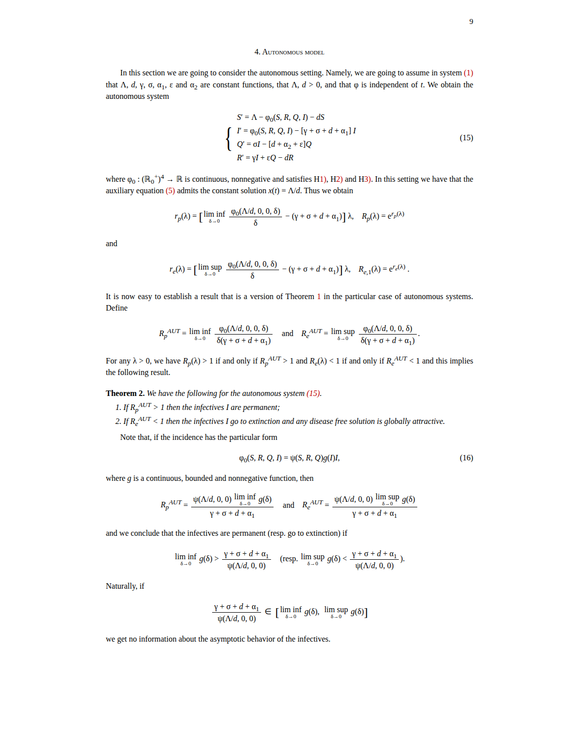9
4. Autonomous model
In this section we are going to consider the autonomous setting. Namely, we are going to assume in system (1) that Λ, d, γ, σ, α1, ε and α2 are constant functions, that Λ, d > 0, and that φ is independent of t. We obtain the autonomous system
{
| S ′ = Λ − φ 0 ( S , R , Q , I ) − dS |
| I ′ = φ 0 ( S , R , Q , I ) − [γ + σ + d + α 1 ] I |
| Q ′ = σ I − [ d + α 2 + ε] Q |
| R ′ = γ I + ε Q − dR |
(15)
where φ0 : (ℝ0+)4 → ℝ is continuous, nonnegative and satisfies H1), H2) and H3). In this setting we have that the auxiliary equation (5) admits the constant solution x(t) = Λ/d. Thus we obtain
rp(λ) = [lim inf δ→0 φ0(Λ/d, 0, 0, δ) δ − (γ + σ + d + α1)] λ, Rp(λ) = erp(λ)
and
re(λ) = [lim sup δ→0 φ0(Λ/d, 0, 0, δ) δ − (γ + σ + d + α1)] λ, Re,1(λ) = ere(λ) .
It is now easy to establish a result that is a version of Theorem 1 in the particular case of autonomous systems. Define
RpAUT = lim inf δ→0 φ0(Λ/d, 0, 0, δ) δ(γ + σ + d + α1) and ReAUT = lim sup δ→0 φ0(Λ/d, 0, 0, δ) δ(γ + σ + d + α1).
For any λ > 0, we have Rp(λ) > 1 if and only if RpAUT > 1 and Re(λ) < 1 if and only if ReAUT < 1 and this implies the following result.
Theorem 2. We have the following for the autonomous system (15).
If RpAUT > 1 then the infectives I are permanent;
If ReAUT < 1 then the infectives I go to extinction and any disease free solution is globally attractive.
Note that, if the incidence has the particular form
φ0(S, R, Q, I) = ψ(S, R, Q)g(I)I, (16)
where g is a continuous, bounded and nonnegative function, then
RpAUT = ψ(Λ/d, 0, 0) lim inf δ→0 g(δ) γ + σ + d + α1 and ReAUT = ψ(Λ/d, 0, 0) lim sup δ→0 g(δ) γ + σ + d + α1
and we conclude that the infectives are permanent (resp. go to extinction) if
lim inf δ→0 g(δ) > γ + σ + d + α1 ψ(Λ/d, 0, 0) (resp. lim sup δ→0 g(δ) < γ + σ + d + α1 ψ(Λ/d, 0, 0)).
Naturally, if
γ + σ + d + α1 ψ(Λ/d, 0, 0) ∈ [lim inf δ→0 g(δ), lim sup δ→0 g(δ)]
we get no information about the asymptotic behavior of the infectives.